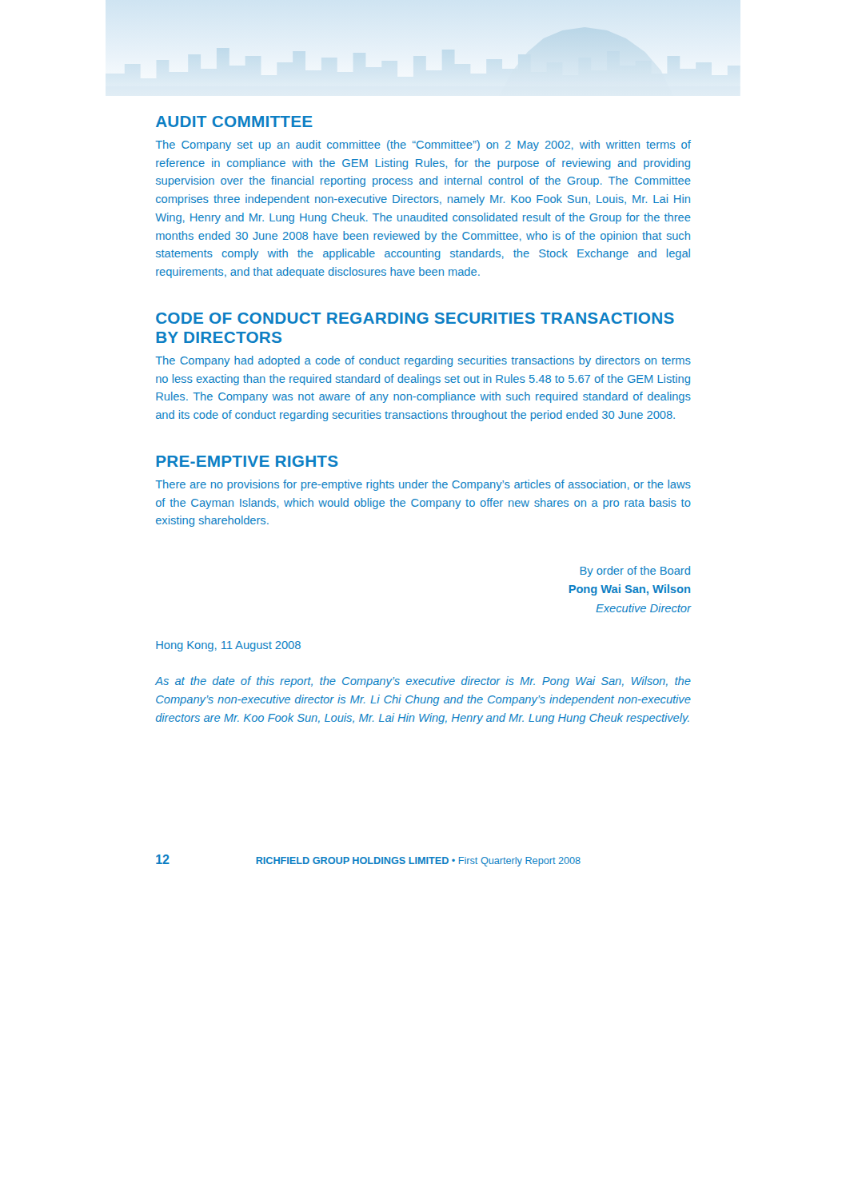Audit Committee
The Company set up an audit committee (the “Committee”) on 2 May 2002, with written terms of reference in compliance with the GEM Listing Rules, for the purpose of reviewing and providing supervision over the financial reporting process and internal control of the Group. The Committee comprises three independent non-executive Directors, namely Mr. Koo Fook Sun, Louis, Mr. Lai Hin Wing, Henry and Mr. Lung Hung Cheuk. The unaudited consolidated result of the Group for the three months ended 30 June 2008 have been reviewed by the Committee, who is of the opinion that such statements comply with the applicable accounting standards, the Stock Exchange and legal requirements, and that adequate disclosures have been made.
Code of Conduct Regarding Securities Transactions by Directors
The Company had adopted a code of conduct regarding securities transactions by directors on terms no less exacting than the required standard of dealings set out in Rules 5.48 to 5.67 of the GEM Listing Rules. The Company was not aware of any non-compliance with such required standard of dealings and its code of conduct regarding securities transactions throughout the period ended 30 June 2008.
Pre-emptive Rights
There are no provisions for pre-emptive rights under the Company’s articles of association, or the laws of the Cayman Islands, which would oblige the Company to offer new shares on a pro rata basis to existing shareholders.
By order of the Board
Pong Wai San, Wilson
Executive Director
Hong Kong, 11 August 2008
As at the date of this report, the Company’s executive director is Mr. Pong Wai San, Wilson, the Company’s non-executive director is Mr. Li Chi Chung and the Company’s independent non-executive directors are Mr. Koo Fook Sun, Louis, Mr. Lai Hin Wing, Henry and Mr. Lung Hung Cheuk respectively.
12
RICHFIELD GROUP HOLDINGS LIMITED • First Quarterly Report 2008